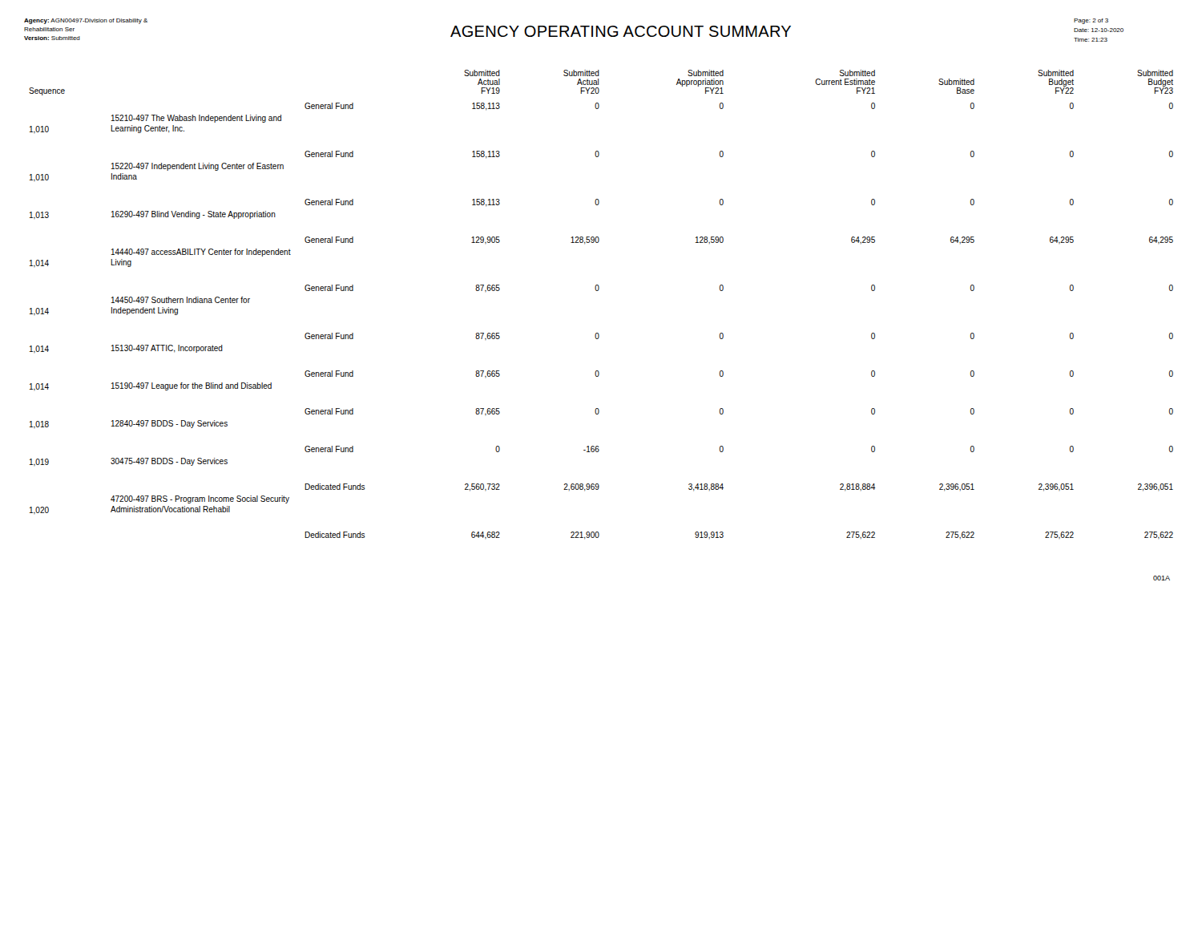Agency: AGN00497-Division of Disability & Rehabilitation Ser
Version: Submitted
AGENCY OPERATING ACCOUNT SUMMARY
Page: 2 of 3
Date: 12-10-2020
Time: 21:23
| Sequence | | | Submitted Actual FY19 | Submitted Actual FY20 | Submitted Appropriation FY21 | Submitted Current Estimate FY21 | Submitted Base | Submitted Budget FY22 | Submitted Budget FY23 |
| --- | --- | --- | --- | --- | --- | --- | --- | --- | --- |
| | | General Fund | 158,113 | 0 | 0 | 0 | 0 | 0 | 0 |
| 1,010 | 15210-497 The Wabash Independent Living and Learning Center, Inc. | |
| | | General Fund | 158,113 | 0 | 0 | 0 | 0 | 0 | 0 |
| 1,010 | 15220-497 Independent Living Center of Eastern Indiana | |
| | | General Fund | 158,113 | 0 | 0 | 0 | 0 | 0 | 0 |
| 1,013 | 16290-497 Blind Vending - State Appropriation | |
| | | General Fund | 129,905 | 128,590 | 128,590 | 64,295 | 64,295 | 64,295 | 64,295 |
| 1,014 | 14440-497 accessABILITY Center for Independent Living | |
| | | General Fund | 87,665 | 0 | 0 | 0 | 0 | 0 | 0 |
| 1,014 | 14450-497 Southern Indiana Center for Independent Living | |
| | | General Fund | 87,665 | 0 | 0 | 0 | 0 | 0 | 0 |
| 1,014 | 15130-497 ATTIC, Incorporated | |
| | | General Fund | 87,665 | 0 | 0 | 0 | 0 | 0 | 0 |
| 1,014 | 15190-497 League for the Blind and Disabled | |
| | | General Fund | 87,665 | 0 | 0 | 0 | 0 | 0 | 0 |
| 1,018 | 12840-497 BDDS - Day Services | |
| | | General Fund | 0 | -166 | 0 | 0 | 0 | 0 | 0 |
| 1,019 | 30475-497 BDDS - Day Services | |
| | | Dedicated Funds | 2,560,732 | 2,608,969 | 3,418,884 | 2,818,884 | 2,396,051 | 2,396,051 | 2,396,051 |
| 1,020 | 47200-497 BRS - Program Income Social Security Administration/Vocational Rehabil | |
| | | Dedicated Funds | 644,682 | 221,900 | 919,913 | 275,622 | 275,622 | 275,622 | 275,622 |
001A